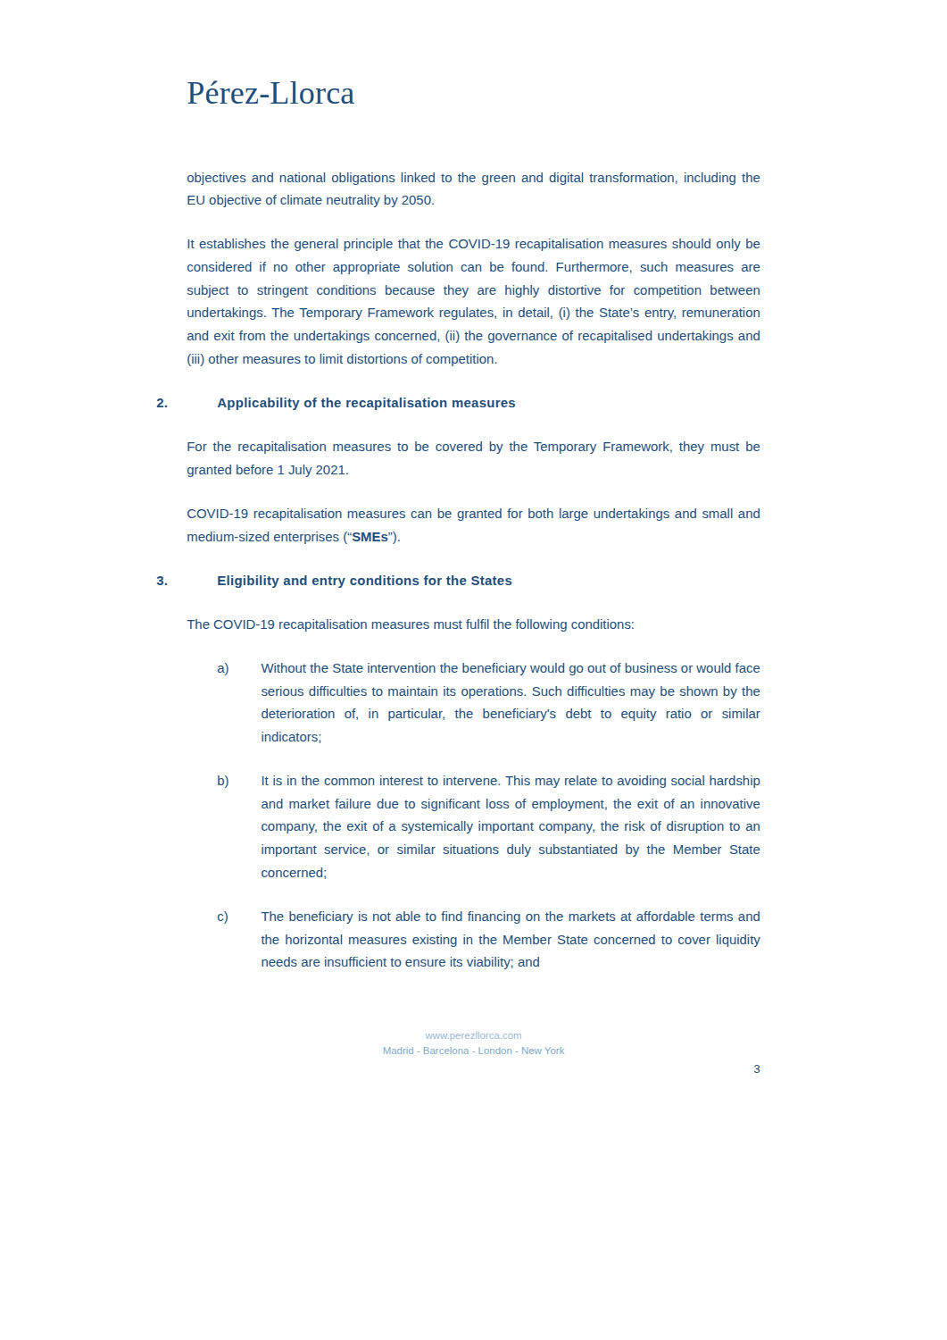Pérez-Llorca
objectives and national obligations linked to the green and digital transformation, including the EU objective of climate neutrality by 2050.
It establishes the general principle that the COVID-19 recapitalisation measures should only be considered if no other appropriate solution can be found. Furthermore, such measures are subject to stringent conditions because they are highly distortive for competition between undertakings. The Temporary Framework regulates, in detail, (i) the State’s entry, remuneration and exit from the undertakings concerned, (ii) the governance of recapitalised undertakings and (iii) other measures to limit distortions of competition.
2. Applicability of the recapitalisation measures
For the recapitalisation measures to be covered by the Temporary Framework, they must be granted before 1 July 2021.
COVID-19 recapitalisation measures can be granted for both large undertakings and small and medium-sized enterprises (“SMEs”).
3. Eligibility and entry conditions for the States
The COVID-19 recapitalisation measures must fulfil the following conditions:
a) Without the State intervention the beneficiary would go out of business or would face serious difficulties to maintain its operations. Such difficulties may be shown by the deterioration of, in particular, the beneficiary's debt to equity ratio or similar indicators;
b) It is in the common interest to intervene. This may relate to avoiding social hardship and market failure due to significant loss of employment, the exit of an innovative company, the exit of a systemically important company, the risk of disruption to an important service, or similar situations duly substantiated by the Member State concerned;
c) The beneficiary is not able to find financing on the markets at affordable terms and the horizontal measures existing in the Member State concerned to cover liquidity needs are insufficient to ensure its viability; and
www.perezllorca.com
Madrid - Barcelona - London - New York
3